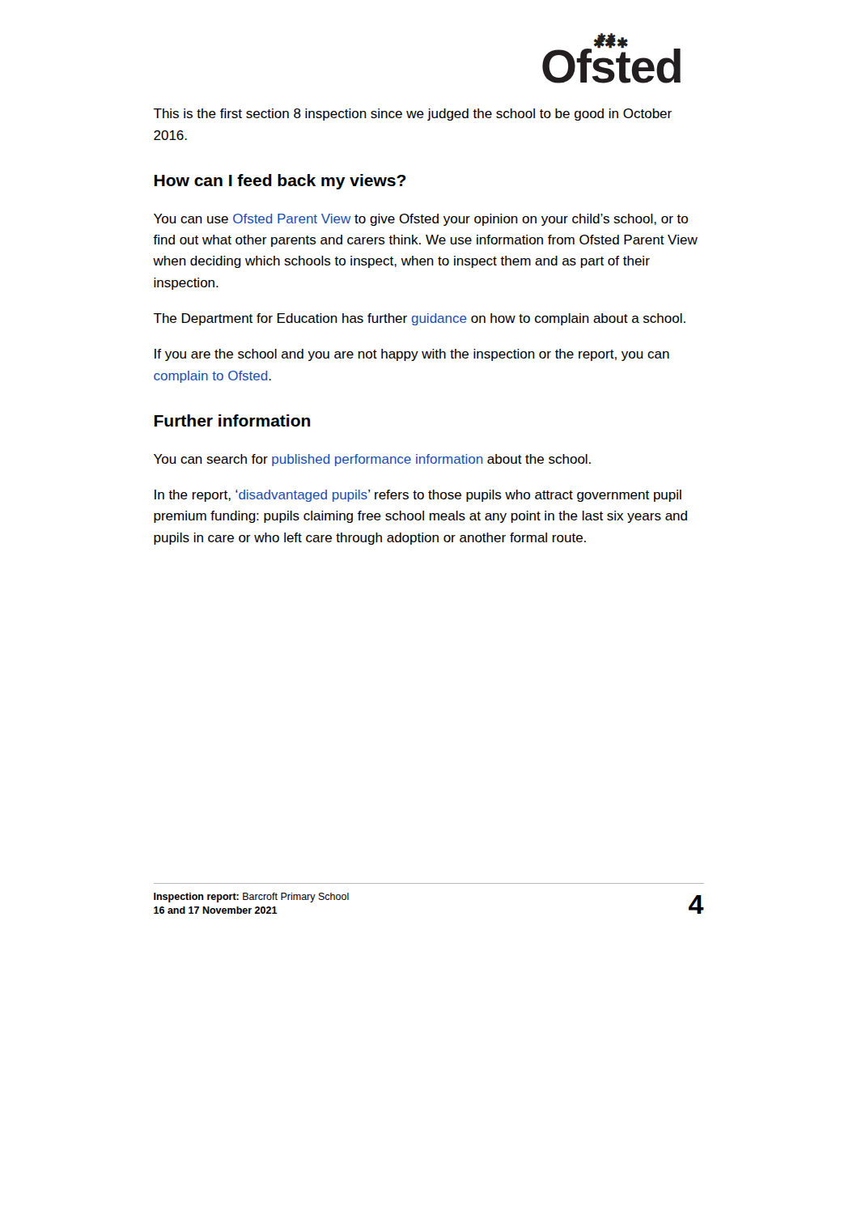This is the first section 8 inspection since we judged the school to be good in October 2016.
How can I feed back my views?
You can use Ofsted Parent View to give Ofsted your opinion on your child’s school, or to find out what other parents and carers think. We use information from Ofsted Parent View when deciding which schools to inspect, when to inspect them and as part of their inspection.
The Department for Education has further guidance on how to complain about a school.
If you are the school and you are not happy with the inspection or the report, you can complain to Ofsted.
Further information
You can search for published performance information about the school.
In the report, ‘disadvantaged pupils’ refers to those pupils who attract government pupil premium funding: pupils claiming free school meals at any point in the last six years and pupils in care or who left care through adoption or another formal route.
Inspection report: Barcroft Primary School
16 and 17 November 2021
4